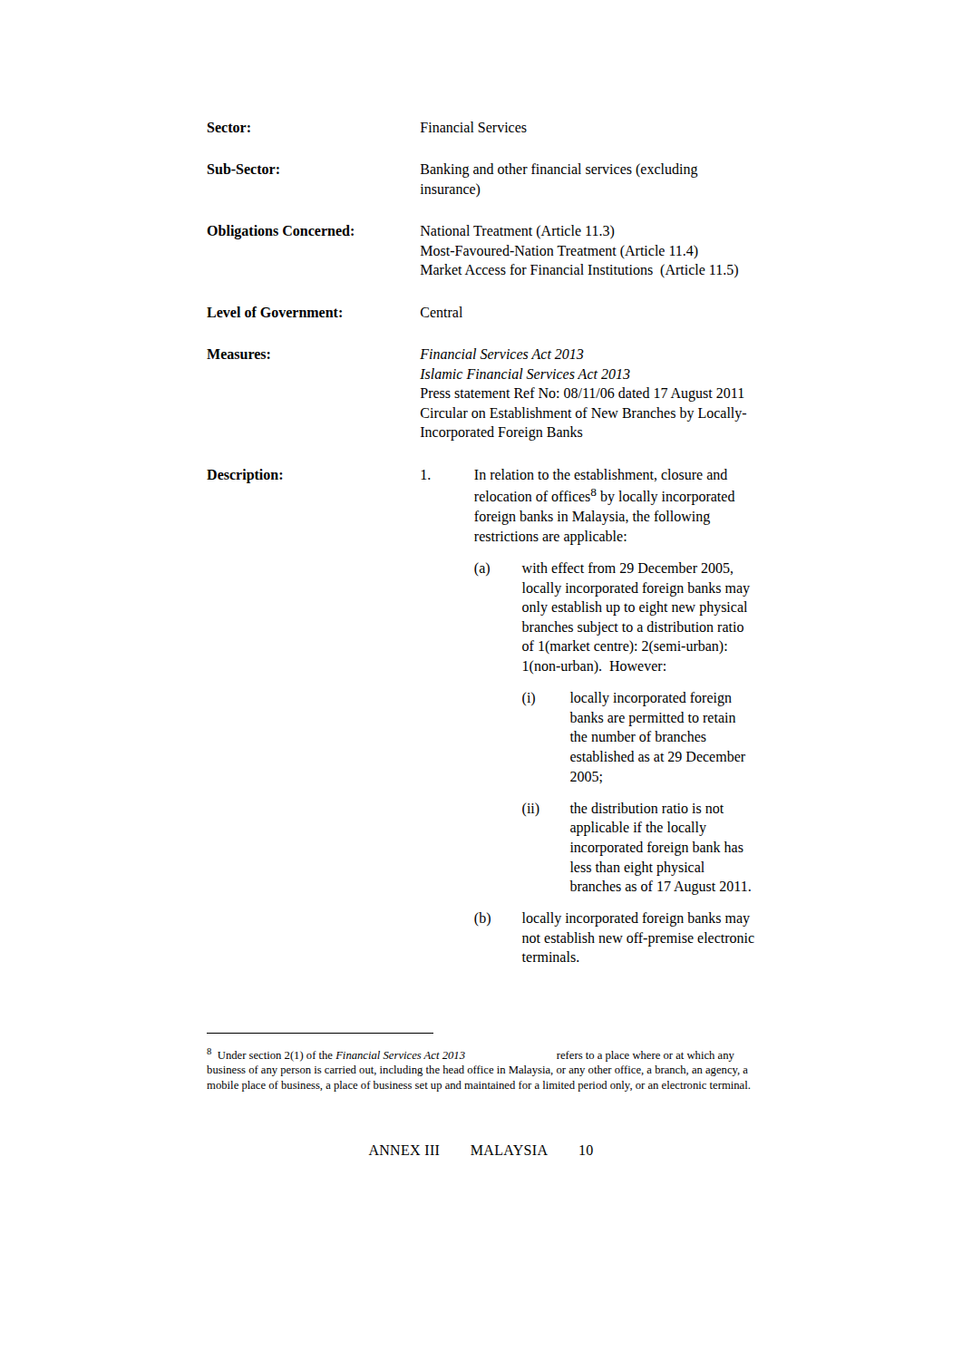| Sector: | Financial Services |
| Sub-Sector: | Banking and other financial services (excluding insurance) |
| Obligations Concerned: | National Treatment (Article 11.3) Most-Favoured-Nation Treatment (Article 11.4) Market Access for Financial Institutions (Article 11.5) |
| Level of Government: | Central |
| Measures: | Financial Services Act 2013 Islamic Financial Services Act 2013 Press statement Ref No: 08/11/06 dated 17 August 2011 Circular on Establishment of New Branches by Locally-Incorporated Foreign Banks |
| Description: | 1. In relation to the establishment, closure and relocation of offices 8 by locally incorporated foreign banks in Malaysia, the following restrictions are applicable: (a) with effect from 29 December 2005, locally incorporated foreign banks may only establish up to eight new physical branches subject to a distribution ratio of 1(market centre): 2(semi-urban): 1(non-urban). However: (i) locally incorporated foreign banks are permitted to retain the number of branches established as at 29 December 2005; (ii) the distribution ratio is not applicable if the locally incorporated foreign bank has less than eight physical branches as of 17 August 2011. (b) locally incorporated foreign banks may not establish new off-premise electronic terminals. |
8 Under section 2(1) of the Financial Services Act 2013 refers to a place where or at which any business of any person is carried out, including the head office in Malaysia, or any other office, a branch, an agency, a mobile place of business, a place of business set up and maintained for a limited period only, or an electronic terminal.
ANNEX III MALAYSIA 10